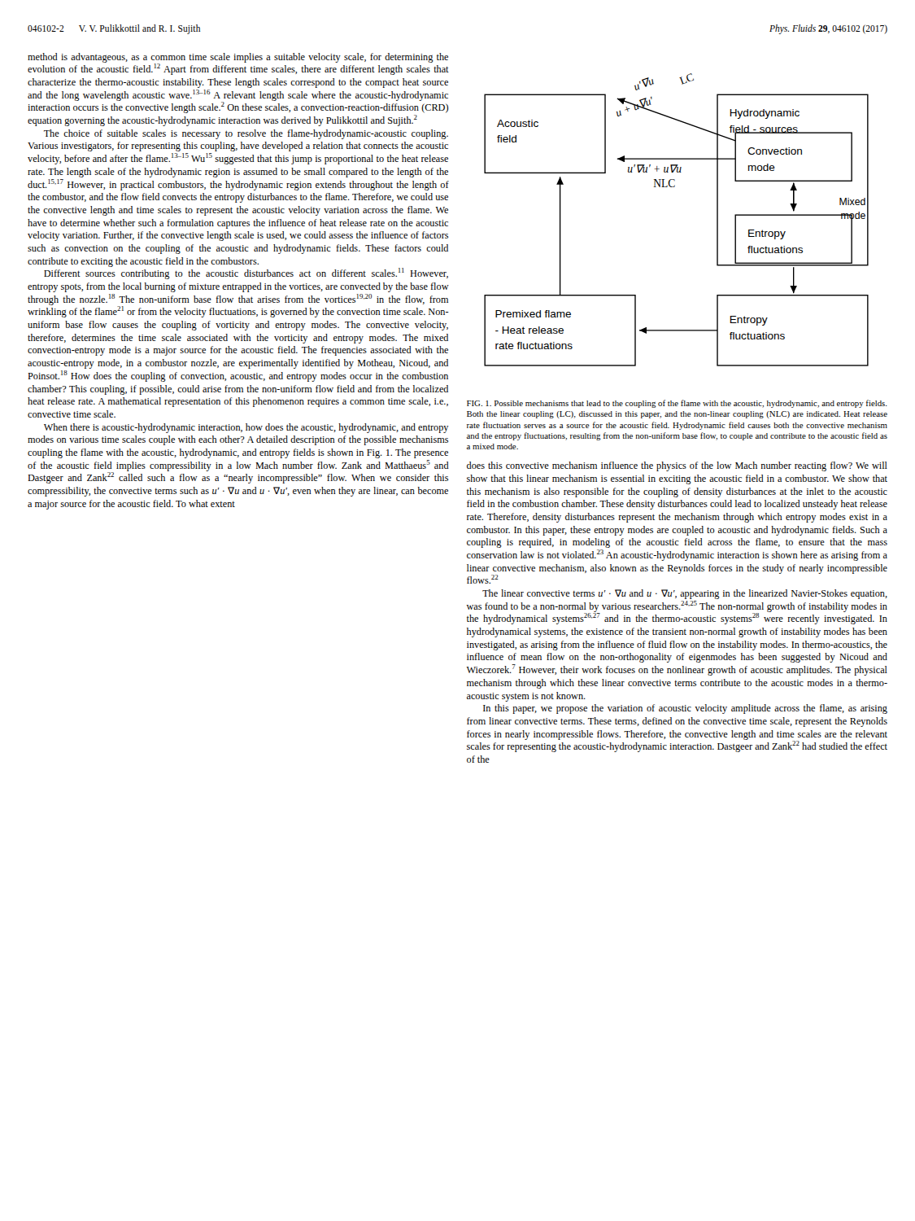046102-2 V. V. Pulikkottil and R. I. Sujith
Phys. Fluids 29, 046102 (2017)
method is advantageous, as a common time scale implies a suitable velocity scale, for determining the evolution of the acoustic field.12 Apart from different time scales, there are different length scales that characterize the thermo-acoustic instability. These length scales correspond to the compact heat source and the long wavelength acoustic wave.13–16 A relevant length scale where the acoustic-hydrodynamic interaction occurs is the convective length scale.2 On these scales, a convection-reaction-diffusion (CRD) equation governing the acoustic-hydrodynamic interaction was derived by Pulikkottil and Sujith.2
The choice of suitable scales is necessary to resolve the flame-hydrodynamic-acoustic coupling. Various investigators, for representing this coupling, have developed a relation that connects the acoustic velocity, before and after the flame.13–15 Wu15 suggested that this jump is proportional to the heat release rate. The length scale of the hydrodynamic region is assumed to be small compared to the length of the duct.15,17 However, in practical combustors, the hydrodynamic region extends throughout the length of the combustor, and the flow field convects the entropy disturbances to the flame. Therefore, we could use the convective length and time scales to represent the acoustic velocity variation across the flame. We have to determine whether such a formulation captures the influence of heat release rate on the acoustic velocity variation. Further, if the convective length scale is used, we could assess the influence of factors such as convection on the coupling of the acoustic and hydrodynamic fields. These factors could contribute to exciting the acoustic field in the combustors.
Different sources contributing to the acoustic disturbances act on different scales.11 However, entropy spots, from the local burning of mixture entrapped in the vortices, are convected by the base flow through the nozzle.18 The non-uniform base flow that arises from the vortices19,20 in the flow, from wrinkling of the flame21 or from the velocity fluctuations, is governed by the convection time scale. Non-uniform base flow causes the coupling of vorticity and entropy modes. The convective velocity, therefore, determines the time scale associated with the vorticity and entropy modes. The mixed convection-entropy mode is a major source for the acoustic field. The frequencies associated with the acoustic-entropy mode, in a combustor nozzle, are experimentally identified by Motheau, Nicoud, and Poinsot.18 How does the coupling of convection, acoustic, and entropy modes occur in the combustion chamber? This coupling, if possible, could arise from the non-uniform flow field and from the localized heat release rate. A mathematical representation of this phenomenon requires a common time scale, i.e., convective time scale.
When there is acoustic-hydrodynamic interaction, how does the acoustic, hydrodynamic, and entropy modes on various time scales couple with each other? A detailed description of the possible mechanisms coupling the flame with the acoustic, hydrodynamic, and entropy fields is shown in Fig. 1. The presence of the acoustic field implies compressibility in a low Mach number flow. Zank and Matthaeus5 and Dastgeer and Zank22 called such a flow as a “nearly incompressible” flow. When we consider this compressibility, the convective terms such as u′ · ∇u and u · ∇u′, even when they are linear, can become a major source for the acoustic field. To what extent
Acoustic field Hydrodynamic field - sources Convection mode Entropy fluctuations Premixed flame - Heat release rate fluctuations Entropy fluctuations Mixed mode u′∇u LC u + u∇u′ u′∇u′ + u∇u NLC
FIG. 1. Possible mechanisms that lead to the coupling of the flame with the acoustic, hydrodynamic, and entropy fields. Both the linear coupling (LC), discussed in this paper, and the non-linear coupling (NLC) are indicated. Heat release rate fluctuation serves as a source for the acoustic field. Hydrodynamic field causes both the convective mechanism and the entropy fluctuations, resulting from the non-uniform base flow, to couple and contribute to the acoustic field as a mixed mode.
does this convective mechanism influence the physics of the low Mach number reacting flow? We will show that this linear mechanism is essential in exciting the acoustic field in a combustor. We show that this mechanism is also responsible for the coupling of density disturbances at the inlet to the acoustic field in the combustion chamber. These density disturbances could lead to localized unsteady heat release rate. Therefore, density disturbances represent the mechanism through which entropy modes exist in a combustor. In this paper, these entropy modes are coupled to acoustic and hydrodynamic fields. Such a coupling is required, in modeling of the acoustic field across the flame, to ensure that the mass conservation law is not violated.23 An acoustic-hydrodynamic interaction is shown here as arising from a linear convective mechanism, also known as the Reynolds forces in the study of nearly incompressible flows.22
The linear convective terms u′ · ∇u and u · ∇u′, appearing in the linearized Navier-Stokes equation, was found to be a non-normal by various researchers.24,25 The non-normal growth of instability modes in the hydrodynamical systems26,27 and in the thermo-acoustic systems28 were recently investigated. In hydrodynamical systems, the existence of the transient non-normal growth of instability modes has been investigated, as arising from the influence of fluid flow on the instability modes. In thermo-acoustics, the influence of mean flow on the non-orthogonality of eigenmodes has been suggested by Nicoud and Wieczorek.7 However, their work focuses on the nonlinear growth of acoustic amplitudes. The physical mechanism through which these linear convective terms contribute to the acoustic modes in a thermo-acoustic system is not known.
In this paper, we propose the variation of acoustic velocity amplitude across the flame, as arising from linear convective terms. These terms, defined on the convective time scale, represent the Reynolds forces in nearly incompressible flows. Therefore, the convective length and time scales are the relevant scales for representing the acoustic-hydrodynamic interaction. Dastgeer and Zank22 had studied the effect of the